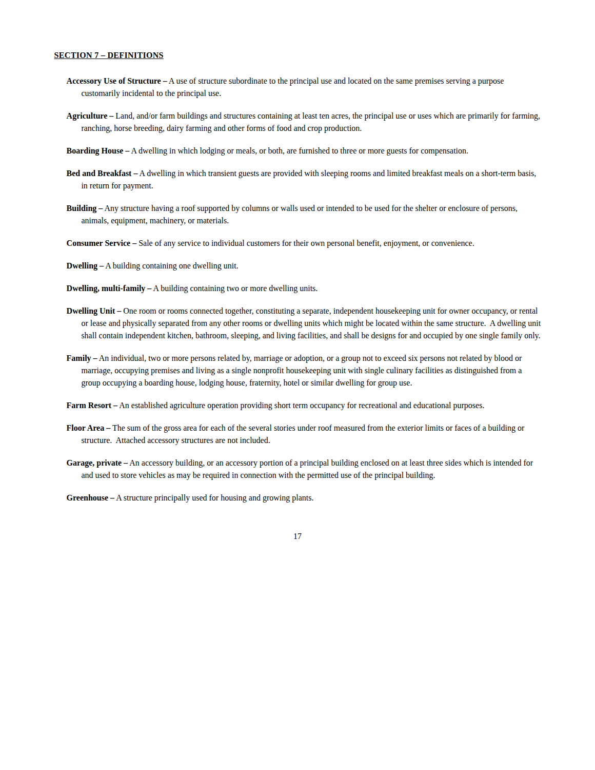SECTION 7 – DEFINITIONS
Accessory Use of Structure – A use of structure subordinate to the principal use and located on the same premises serving a purpose customarily incidental to the principal use.
Agriculture – Land, and/or farm buildings and structures containing at least ten acres, the principal use or uses which are primarily for farming, ranching, horse breeding, dairy farming and other forms of food and crop production.
Boarding House – A dwelling in which lodging or meals, or both, are furnished to three or more guests for compensation.
Bed and Breakfast – A dwelling in which transient guests are provided with sleeping rooms and limited breakfast meals on a short-term basis, in return for payment.
Building – Any structure having a roof supported by columns or walls used or intended to be used for the shelter or enclosure of persons, animals, equipment, machinery, or materials.
Consumer Service – Sale of any service to individual customers for their own personal benefit, enjoyment, or convenience.
Dwelling – A building containing one dwelling unit.
Dwelling, multi-family – A building containing two or more dwelling units.
Dwelling Unit – One room or rooms connected together, constituting a separate, independent housekeeping unit for owner occupancy, or rental or lease and physically separated from any other rooms or dwelling units which might be located within the same structure. A dwelling unit shall contain independent kitchen, bathroom, sleeping, and living facilities, and shall be designs for and occupied by one single family only.
Family – An individual, two or more persons related by, marriage or adoption, or a group not to exceed six persons not related by blood or marriage, occupying premises and living as a single nonprofit housekeeping unit with single culinary facilities as distinguished from a group occupying a boarding house, lodging house, fraternity, hotel or similar dwelling for group use.
Farm Resort – An established agriculture operation providing short term occupancy for recreational and educational purposes.
Floor Area – The sum of the gross area for each of the several stories under roof measured from the exterior limits or faces of a building or structure. Attached accessory structures are not included.
Garage, private – An accessory building, or an accessory portion of a principal building enclosed on at least three sides which is intended for and used to store vehicles as may be required in connection with the permitted use of the principal building.
Greenhouse – A structure principally used for housing and growing plants.
17